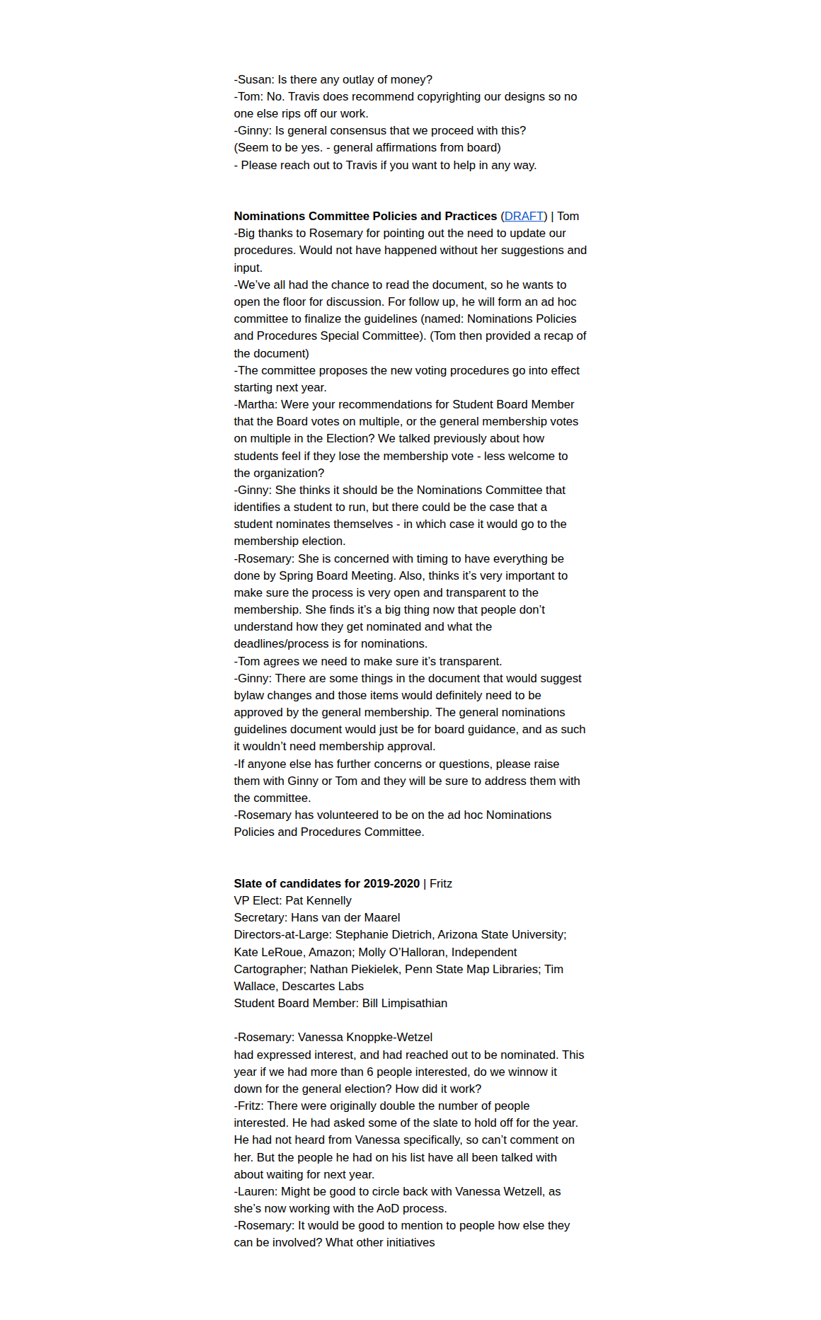-Susan: Is there any outlay of money?
-Tom: No. Travis does recommend copyrighting our designs so no one else rips off our work.
-Ginny: Is general consensus that we proceed with this?
(Seem to be yes. - general affirmations from board)
- Please reach out to Travis if you want to help in any way.
Nominations Committee Policies and Practices (DRAFT) | Tom
-Big thanks to Rosemary for pointing out the need to update our procedures. Would not have happened without her suggestions and input.
-We’ve all had the chance to read the document, so he wants to open the floor for discussion. For follow up, he will form an ad hoc committee to finalize the guidelines (named: Nominations Policies and Procedures Special Committee). (Tom then provided a recap of the document)
-The committee proposes the new voting procedures go into effect starting next year.
-Martha: Were your recommendations for Student Board Member that the Board votes on multiple, or the general membership votes on multiple in the Election? We talked previously about how students feel if they lose the membership vote - less welcome to the organization?
-Ginny: She thinks it should be the Nominations Committee that identifies a student to run, but there could be the case that a student nominates themselves - in which case it would go to the membership election.
-Rosemary: She is concerned with timing to have everything be done by Spring Board Meeting. Also, thinks it’s very important to make sure the process is very open and transparent to the membership. She finds it’s a big thing now that people don’t understand how they get nominated and what the deadlines/process is for nominations.
-Tom agrees we need to make sure it’s transparent.
-Ginny: There are some things in the document that would suggest bylaw changes and those items would definitely need to be approved by the general membership. The general nominations guidelines document would just be for board guidance, and as such it wouldn’t need membership approval.
-If anyone else has further concerns or questions, please raise them with Ginny or Tom and they will be sure to address them with the committee.
-Rosemary has volunteered to be on the ad hoc Nominations Policies and Procedures Committee.
Slate of candidates for 2019-2020 | Fritz
VP Elect: Pat Kennelly
Secretary: Hans van der Maarel
Directors-at-Large: Stephanie Dietrich, Arizona State University; Kate LeRoue, Amazon; Molly O’Halloran, Independent Cartographer; Nathan Piekielek, Penn State Map Libraries; Tim Wallace, Descartes Labs
Student Board Member: Bill Limpisathian
-Rosemary: Vanessa Knoppke-Wetzel
had expressed interest, and had reached out to be nominated. This year if we had more than 6 people interested, do we winnow it down for the general election? How did it work?
-Fritz: There were originally double the number of people interested. He had asked some of the slate to hold off for the year. He had not heard from Vanessa specifically, so can’t comment on her. But the people he had on his list have all been talked with about waiting for next year.
-Lauren: Might be good to circle back with Vanessa Wetzell, as she’s now working with the AoD process.
-Rosemary: It would be good to mention to people how else they can be involved? What other initiatives